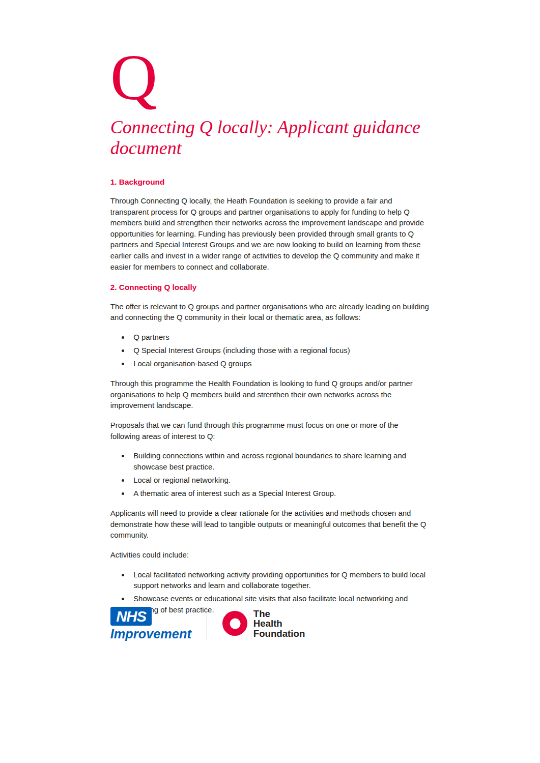Q
Connecting Q locally: Applicant guidance document
1. Background
Through Connecting Q locally, the Heath Foundation is seeking to provide a fair and transparent process for Q groups and partner organisations to apply for funding to help Q members build and strengthen their networks across the improvement landscape and provide opportunities for learning. Funding has previously been provided through small grants to Q partners and Special Interest Groups and we are now looking to build on learning from these earlier calls and invest in a wider range of activities to develop the Q community and make it easier for members to connect and collaborate.
2. Connecting Q locally
The offer is relevant to Q groups and partner organisations who are already leading on building and connecting the Q community in their local or thematic area, as follows:
Q partners
Q Special Interest Groups (including those with a regional focus)
Local organisation-based Q groups
Through this programme the Health Foundation is looking to fund Q groups and/or partner organisations to help Q members build and strenthen their own networks across the improvement landscape.
Proposals that we can fund through this programme must focus on one or more of the following areas of interest to Q:
Building connections within and across regional boundaries to share learning and showcase best practice.
Local or regional networking.
A thematic area of interest such as a Special Interest Group.
Applicants will need to provide a clear rationale for the activities and methods chosen and demonstrate how these will lead to tangible outputs or meaningful outcomes that benefit the Q community.
Activities could include:
Local facilitated networking activity providing opportunities for Q members to build local support networks and learn and collaborate together.
Showcase events or educational site visits that also facilitate local networking and sharing of best practice.
NHS
Improvement
The
Health
Foundation